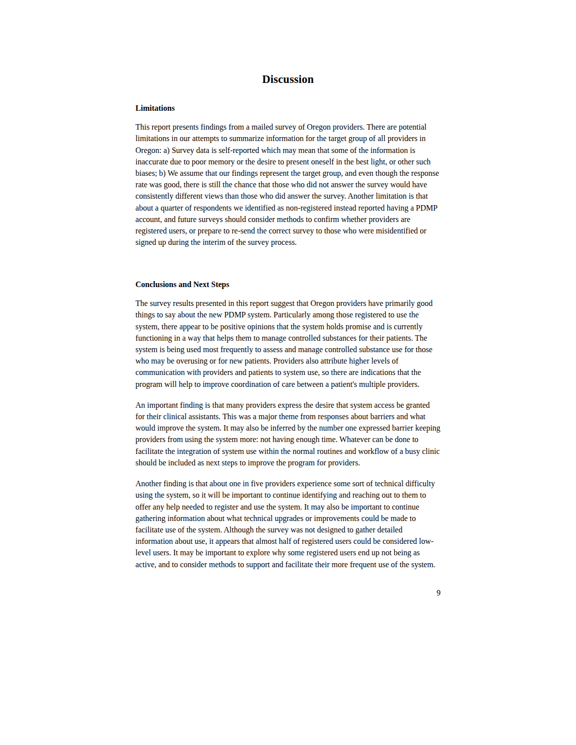Discussion
Limitations
This report presents findings from a mailed survey of Oregon providers. There are potential limitations in our attempts to summarize information for the target group of all providers in Oregon: a) Survey data is self-reported which may mean that some of the information is inaccurate due to poor memory or the desire to present oneself in the best light, or other such biases; b) We assume that our findings represent the target group, and even though the response rate was good, there is still the chance that those who did not answer the survey would have consistently different views than those who did answer the survey. Another limitation is that about a quarter of respondents we identified as non-registered instead reported having a PDMP account, and future surveys should consider methods to confirm whether providers are registered users, or prepare to re-send the correct survey to those who were misidentified or signed up during the interim of the survey process.
Conclusions and Next Steps
The survey results presented in this report suggest that Oregon providers have primarily good things to say about the new PDMP system. Particularly among those registered to use the system, there appear to be positive opinions that the system holds promise and is currently functioning in a way that helps them to manage controlled substances for their patients. The system is being used most frequently to assess and manage controlled substance use for those who may be overusing or for new patients. Providers also attribute higher levels of communication with providers and patients to system use, so there are indications that the program will help to improve coordination of care between a patient's multiple providers.
An important finding is that many providers express the desire that system access be granted for their clinical assistants. This was a major theme from responses about barriers and what would improve the system. It may also be inferred by the number one expressed barrier keeping providers from using the system more: not having enough time. Whatever can be done to facilitate the integration of system use within the normal routines and workflow of a busy clinic should be included as next steps to improve the program for providers.
Another finding is that about one in five providers experience some sort of technical difficulty using the system, so it will be important to continue identifying and reaching out to them to offer any help needed to register and use the system. It may also be important to continue gathering information about what technical upgrades or improvements could be made to facilitate use of the system. Although the survey was not designed to gather detailed information about use, it appears that almost half of registered users could be considered low-level users. It may be important to explore why some registered users end up not being as active, and to consider methods to support and facilitate their more frequent use of the system.
9